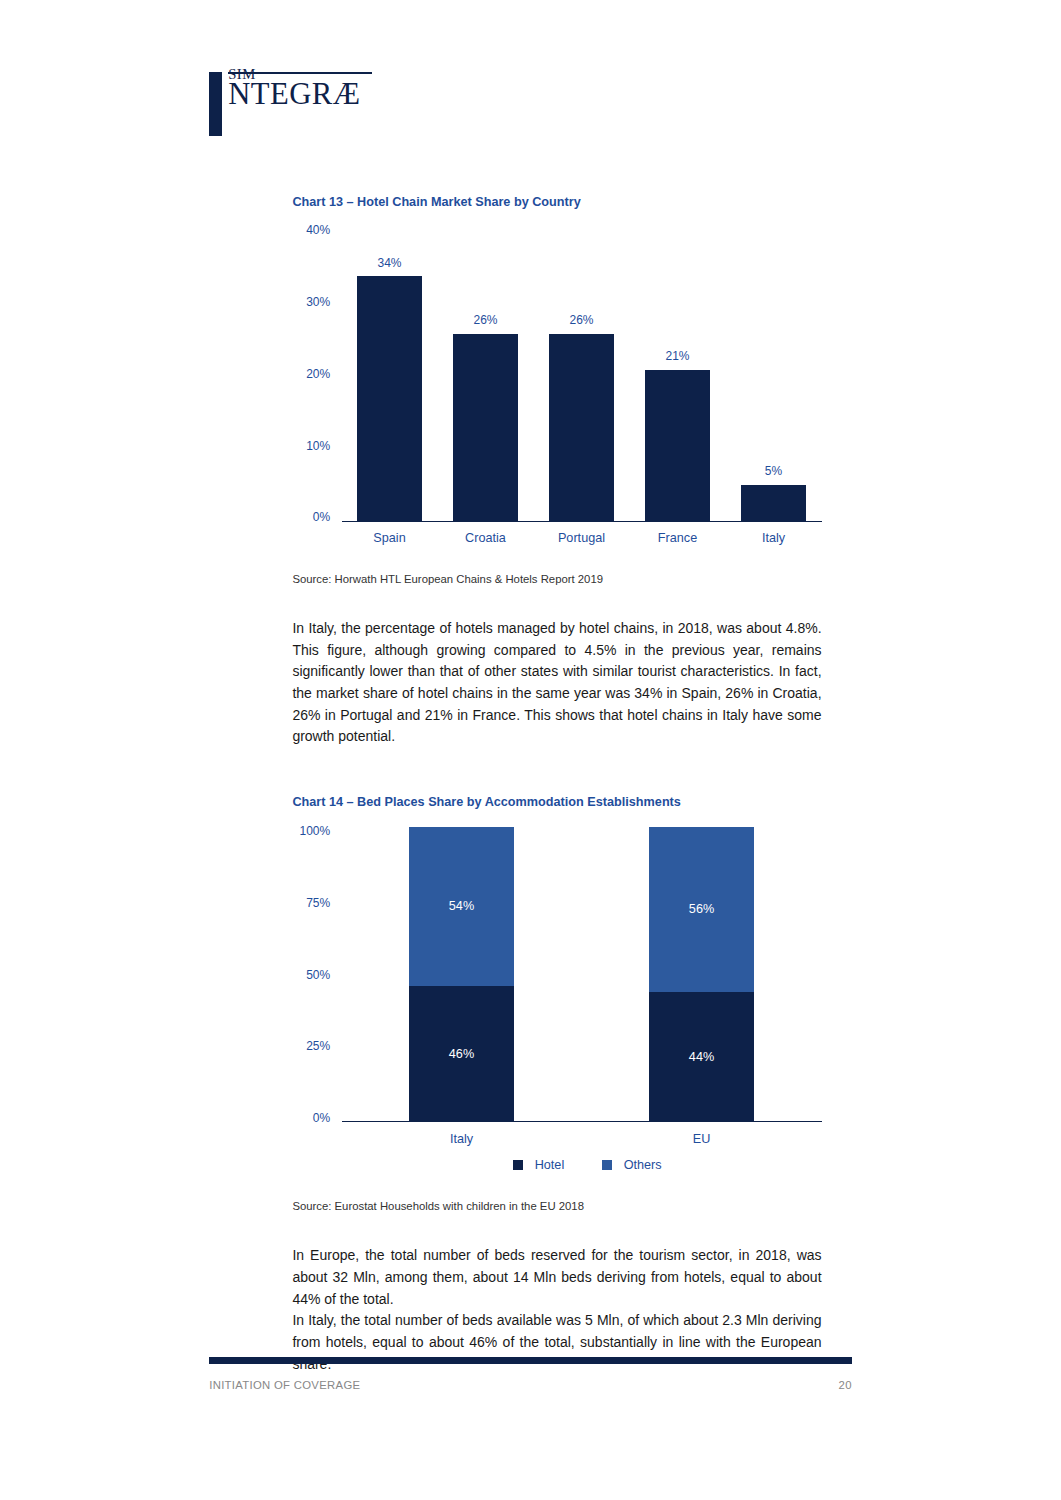SIM NTEGRÆ
Chart 13 – Hotel Chain Market Share by Country
40%
30%
20%
10%
0%
34%
26%
26%
21%
5%
Spain
Croatia
Portugal
France
Italy
Source: Horwath HTL European Chains & Hotels Report 2019
In Italy, the percentage of hotels managed by hotel chains, in 2018, was about 4.8%. This figure, although growing compared to 4.5% in the previous year, remains significantly lower than that of other states with similar tourist characteristics. In fact, the market share of hotel chains in the same year was 34% in Spain, 26% in Croatia, 26% in Portugal and 21% in France. This shows that hotel chains in Italy have some growth potential.
Chart 14 – Bed Places Share by Accommodation Establishments
100%
75%
50%
25%
0%
54%
46%
56%
44%
Italy
EU
Hotel Others
Source: Eurostat Households with children in the EU 2018
In Europe, the total number of beds reserved for the tourism sector, in 2018, was about 32 Mln, among them, about 14 Mln beds deriving from hotels, equal to about 44% of the total.
In Italy, the total number of beds available was 5 Mln, of which about 2.3 Mln deriving from hotels, equal to about 46% of the total, substantially in line with the European share.
INITIATION OF COVERAGE
20